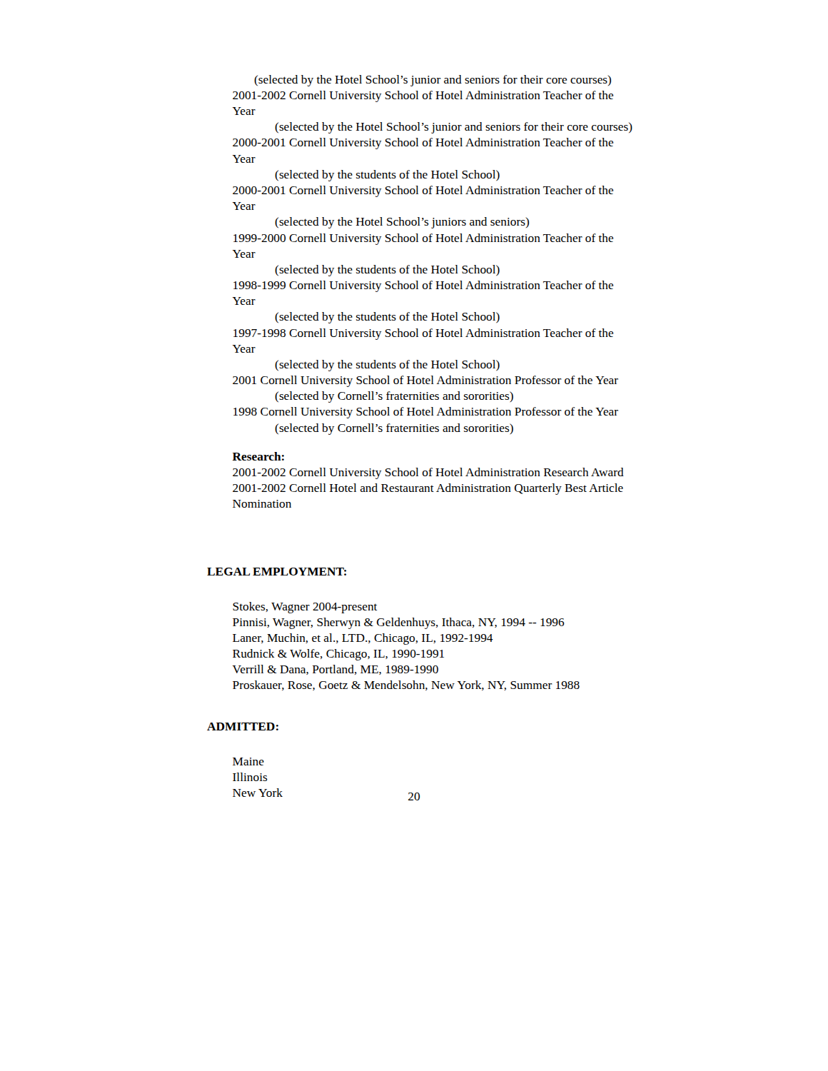(selected by the Hotel School’s junior and seniors for their core courses)
2001-2002 Cornell University School of Hotel Administration Teacher of the Year (selected by the Hotel School’s junior and seniors for their core courses)
2000-2001 Cornell University School of Hotel Administration Teacher of the Year (selected by the students of the Hotel School)
2000-2001 Cornell University School of Hotel Administration Teacher of the Year (selected by the Hotel School’s juniors and seniors)
1999-2000 Cornell University School of Hotel Administration Teacher of the Year (selected by the students of the Hotel School)
1998-1999 Cornell University School of Hotel Administration Teacher of the Year (selected by the students of the Hotel School)
1997-1998 Cornell University School of Hotel Administration Teacher of the Year (selected by the students of the Hotel School)
2001 Cornell University School of Hotel Administration Professor of the Year (selected by Cornell’s fraternities and sororities)
1998 Cornell University School of Hotel Administration Professor of the Year (selected by Cornell’s fraternities and sororities)
Research:
2001-2002 Cornell University School of Hotel Administration Research Award
2001-2002 Cornell Hotel and Restaurant Administration Quarterly Best Article
Nomination
LEGAL EMPLOYMENT:
Stokes, Wagner 2004-present
Pinnisi, Wagner, Sherwyn & Geldenhuys, Ithaca, NY, 1994 -- 1996
Laner, Muchin, et al., LTD., Chicago, IL, 1992-1994
Rudnick & Wolfe, Chicago, IL, 1990-1991
Verrill & Dana, Portland, ME, 1989-1990
Proskauer, Rose, Goetz & Mendelsohn, New York, NY, Summer 1988
ADMITTED:
Maine
Illinois
New York
20